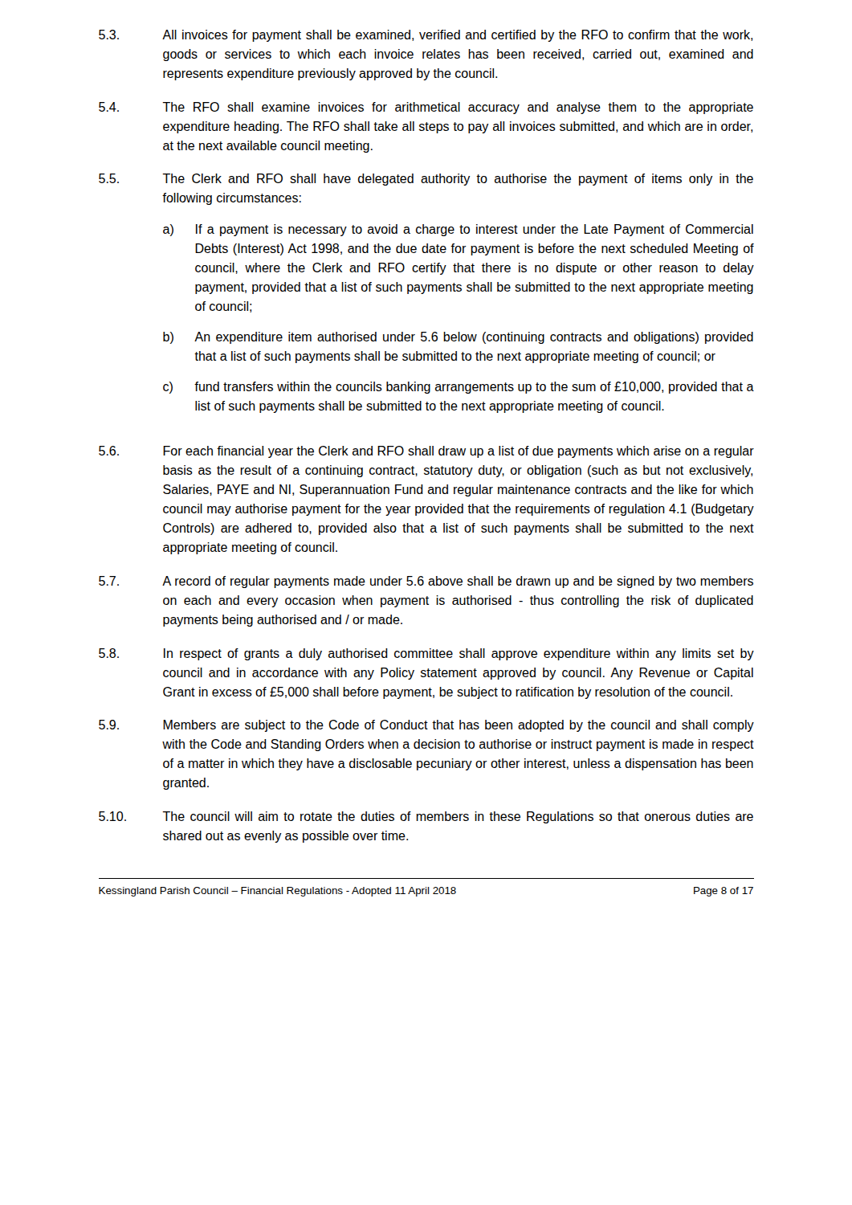5.3. All invoices for payment shall be examined, verified and certified by the RFO to confirm that the work, goods or services to which each invoice relates has been received, carried out, examined and represents expenditure previously approved by the council.
5.4. The RFO shall examine invoices for arithmetical accuracy and analyse them to the appropriate expenditure heading. The RFO shall take all steps to pay all invoices submitted, and which are in order, at the next available council meeting.
5.5. The Clerk and RFO shall have delegated authority to authorise the payment of items only in the following circumstances:
a) If a payment is necessary to avoid a charge to interest under the Late Payment of Commercial Debts (Interest) Act 1998, and the due date for payment is before the next scheduled Meeting of council, where the Clerk and RFO certify that there is no dispute or other reason to delay payment, provided that a list of such payments shall be submitted to the next appropriate meeting of council;
b) An expenditure item authorised under 5.6 below (continuing contracts and obligations) provided that a list of such payments shall be submitted to the next appropriate meeting of council; or
c) fund transfers within the councils banking arrangements up to the sum of £10,000, provided that a list of such payments shall be submitted to the next appropriate meeting of council.
5.6. For each financial year the Clerk and RFO shall draw up a list of due payments which arise on a regular basis as the result of a continuing contract, statutory duty, or obligation (such as but not exclusively, Salaries, PAYE and NI, Superannuation Fund and regular maintenance contracts and the like for which council may authorise payment for the year provided that the requirements of regulation 4.1 (Budgetary Controls) are adhered to, provided also that a list of such payments shall be submitted to the next appropriate meeting of council.
5.7. A record of regular payments made under 5.6 above shall be drawn up and be signed by two members on each and every occasion when payment is authorised - thus controlling the risk of duplicated payments being authorised and / or made.
5.8. In respect of grants a duly authorised committee shall approve expenditure within any limits set by council and in accordance with any Policy statement approved by council. Any Revenue or Capital Grant in excess of £5,000 shall before payment, be subject to ratification by resolution of the council.
5.9. Members are subject to the Code of Conduct that has been adopted by the council and shall comply with the Code and Standing Orders when a decision to authorise or instruct payment is made in respect of a matter in which they have a disclosable pecuniary or other interest, unless a dispensation has been granted.
5.10. The council will aim to rotate the duties of members in these Regulations so that onerous duties are shared out as evenly as possible over time.
Kessingland Parish Council – Financial Regulations - Adopted 11 April 2018 Page 8 of 17